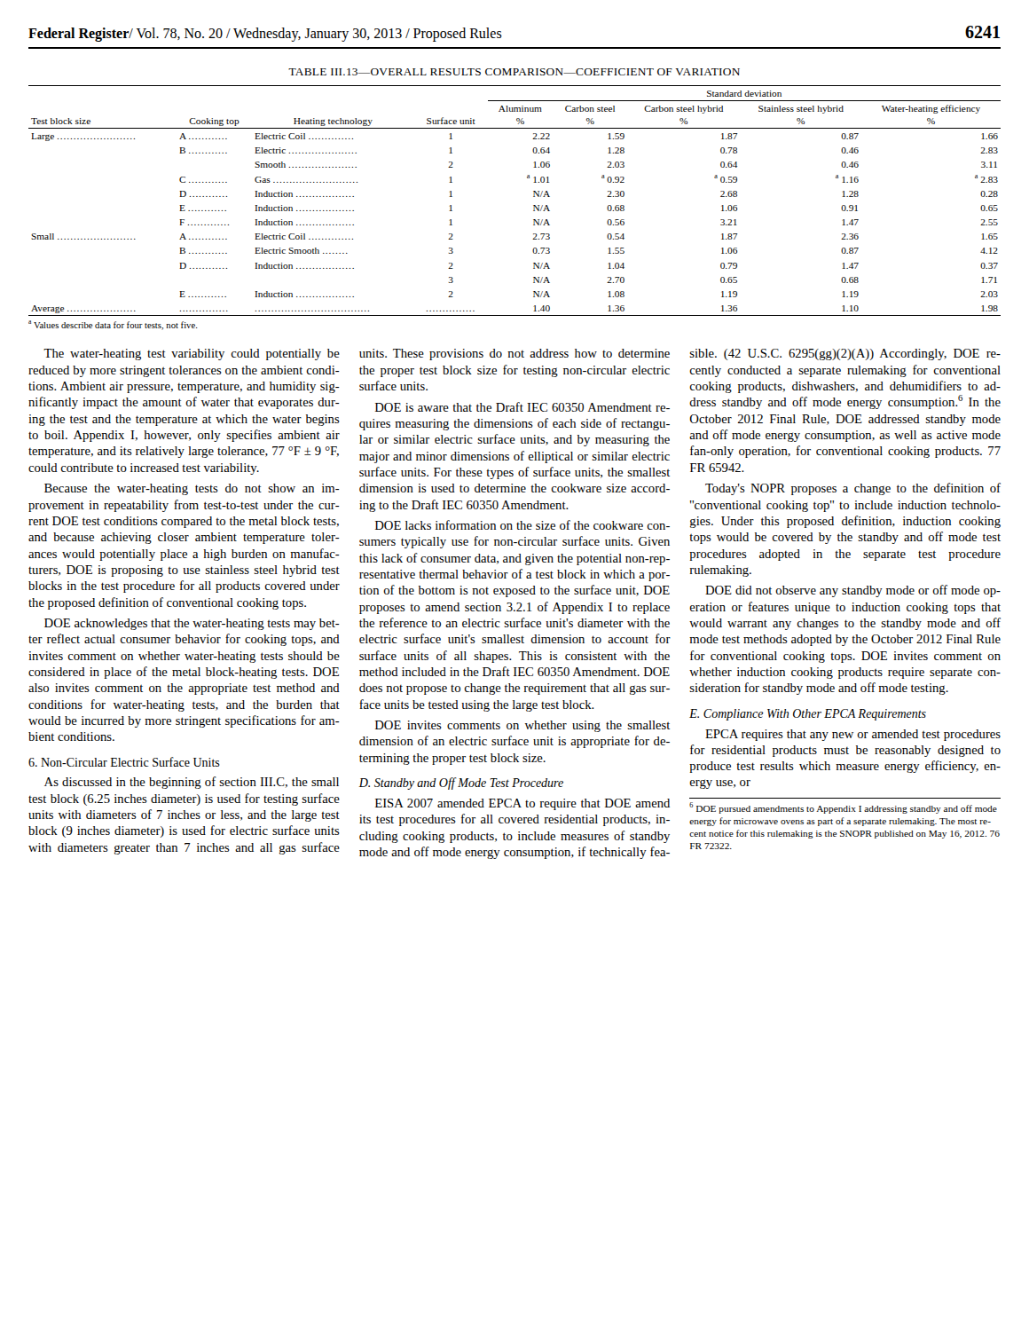Federal Register/ Vol. 78, No. 20 / Wednesday, January 30, 2013 / Proposed Rules
6241
TABLE III.13—OVERALL RESULTS COMPARISON—COEFFICIENT OF VARIATION
| Test block size | Cooking top | Heating technology | Surface unit | Standard deviation |
| --- | --- | --- | --- | --- |
| Aluminum % | Carbon steel % | Carbon steel hybrid % | Stainless steel hybrid % | Water-heating efficiency % |
| Large ........................ | A ............ | Electric Coil .............. | 1 | 2.22 | 1.59 | 1.87 | 0.87 | 1.66 |
| | B ............ | Electric ..................... | 1 | 0.64 | 1.28 | 0.78 | 0.46 | 2.83 |
| | | Smooth ..................... | 2 | 1.06 | 2.03 | 0.64 | 0.46 | 3.11 |
| | C ............ | Gas .......................... | 1 | a 1.01 | a 0.92 | a 0.59 | a 1.16 | a 2.83 |
| | D ............ | Induction .................. | 1 | N/A | 2.30 | 2.68 | 1.28 | 0.28 |
| | E ............ | Induction .................. | 1 | N/A | 0.68 | 1.06 | 0.91 | 0.65 |
| | F ............. | Induction .................. | 1 | N/A | 0.56 | 3.21 | 1.47 | 2.55 |
| Small ........................ | A ............ | Electric Coil .............. | 2 | 2.73 | 0.54 | 1.87 | 2.36 | 1.65 |
| | B ............ | Electric Smooth ........ | 3 | 0.73 | 1.55 | 1.06 | 0.87 | 4.12 |
| | D ............ | Induction .................. | 2 | N/A | 1.04 | 0.79 | 1.47 | 0.37 |
| | | | 3 | N/A | 2.70 | 0.65 | 0.68 | 1.71 |
| | E ............ | Induction .................. | 2 | N/A | 1.08 | 1.19 | 1.19 | 2.03 |
| Average ..................... | ............... | ................................... | ............... | 1.40 | 1.36 | 1.36 | 1.10 | 1.98 |
a Values describe data for four tests, not five.
The water-heating test variability could potentially be reduced by more stringent tolerances on the ambient conditions. Ambient air pressure, temperature, and humidity significantly impact the amount of water that evaporates during the test and the temperature at which the water begins to boil. Appendix I, however, only specifies ambient air temperature, and its relatively large tolerance, 77 °F ± 9 °F, could contribute to increased test variability.
Because the water-heating tests do not show an improvement in repeatability from test-to-test under the current DOE test conditions compared to the metal block tests, and because achieving closer ambient temperature tolerances would potentially place a high burden on manufacturers, DOE is proposing to use stainless steel hybrid test blocks in the test procedure for all products covered under the proposed definition of conventional cooking tops.
DOE acknowledges that the water-heating tests may better reflect actual consumer behavior for cooking tops, and invites comment on whether water-heating tests should be considered in place of the metal block-heating tests. DOE also invites comment on the appropriate test method and conditions for water-heating tests, and the burden that would be incurred by more stringent specifications for ambient conditions.
6. Non-Circular Electric Surface Units
As discussed in the beginning of section III.C, the small test block (6.25 inches diameter) is used for testing surface units with diameters of 7 inches or less, and the large test block (9 inches diameter) is used for electric surface units with diameters greater than 7 inches and all gas surface units. These provisions do not address how to determine the proper test block size for testing non-circular electric surface units.
DOE is aware that the Draft IEC 60350 Amendment requires measuring the dimensions of each side of rectangular or similar electric surface units, and by measuring the major and minor dimensions of elliptical or similar electric surface units. For these types of surface units, the smallest dimension is used to determine the cookware size according to the Draft IEC 60350 Amendment.
DOE lacks information on the size of the cookware consumers typically use for non-circular surface units. Given this lack of consumer data, and given the potential non-representative thermal behavior of a test block in which a portion of the bottom is not exposed to the surface unit, DOE proposes to amend section 3.2.1 of Appendix I to replace the reference to an electric surface unit's diameter with the electric surface unit's smallest dimension to account for surface units of all shapes. This is consistent with the method included in the Draft IEC 60350 Amendment. DOE does not propose to change the requirement that all gas surface units be tested using the large test block.
DOE invites comments on whether using the smallest dimension of an electric surface unit is appropriate for determining the proper test block size.
D. Standby and Off Mode Test Procedure
EISA 2007 amended EPCA to require that DOE amend its test procedures for all covered residential products, including cooking products, to include measures of standby mode and off mode energy consumption, if technically feasible. (42 U.S.C. 6295(gg)(2)(A)) Accordingly, DOE recently conducted a separate rulemaking for conventional cooking products, dishwashers, and dehumidifiers to address standby and off mode energy consumption.6 In the October 2012 Final Rule, DOE addressed standby mode and off mode energy consumption, as well as active mode fan-only operation, for conventional cooking products. 77 FR 65942.
Today's NOPR proposes a change to the definition of ''conventional cooking top'' to include induction technologies. Under this proposed definition, induction cooking tops would be covered by the standby and off mode test procedures adopted in the separate test procedure rulemaking.
DOE did not observe any standby mode or off mode operation or features unique to induction cooking tops that would warrant any changes to the standby mode and off mode test methods adopted by the October 2012 Final Rule for conventional cooking tops. DOE invites comment on whether induction cooking products require separate consideration for standby mode and off mode testing.
E. Compliance With Other EPCA Requirements
EPCA requires that any new or amended test procedures for residential products must be reasonably designed to produce test results which measure energy efficiency, energy use, or
6 DOE pursued amendments to Appendix I addressing standby and off mode energy for microwave ovens as part of a separate rulemaking. The most recent notice for this rulemaking is the SNOPR published on May 16, 2012. 76 FR 72322.